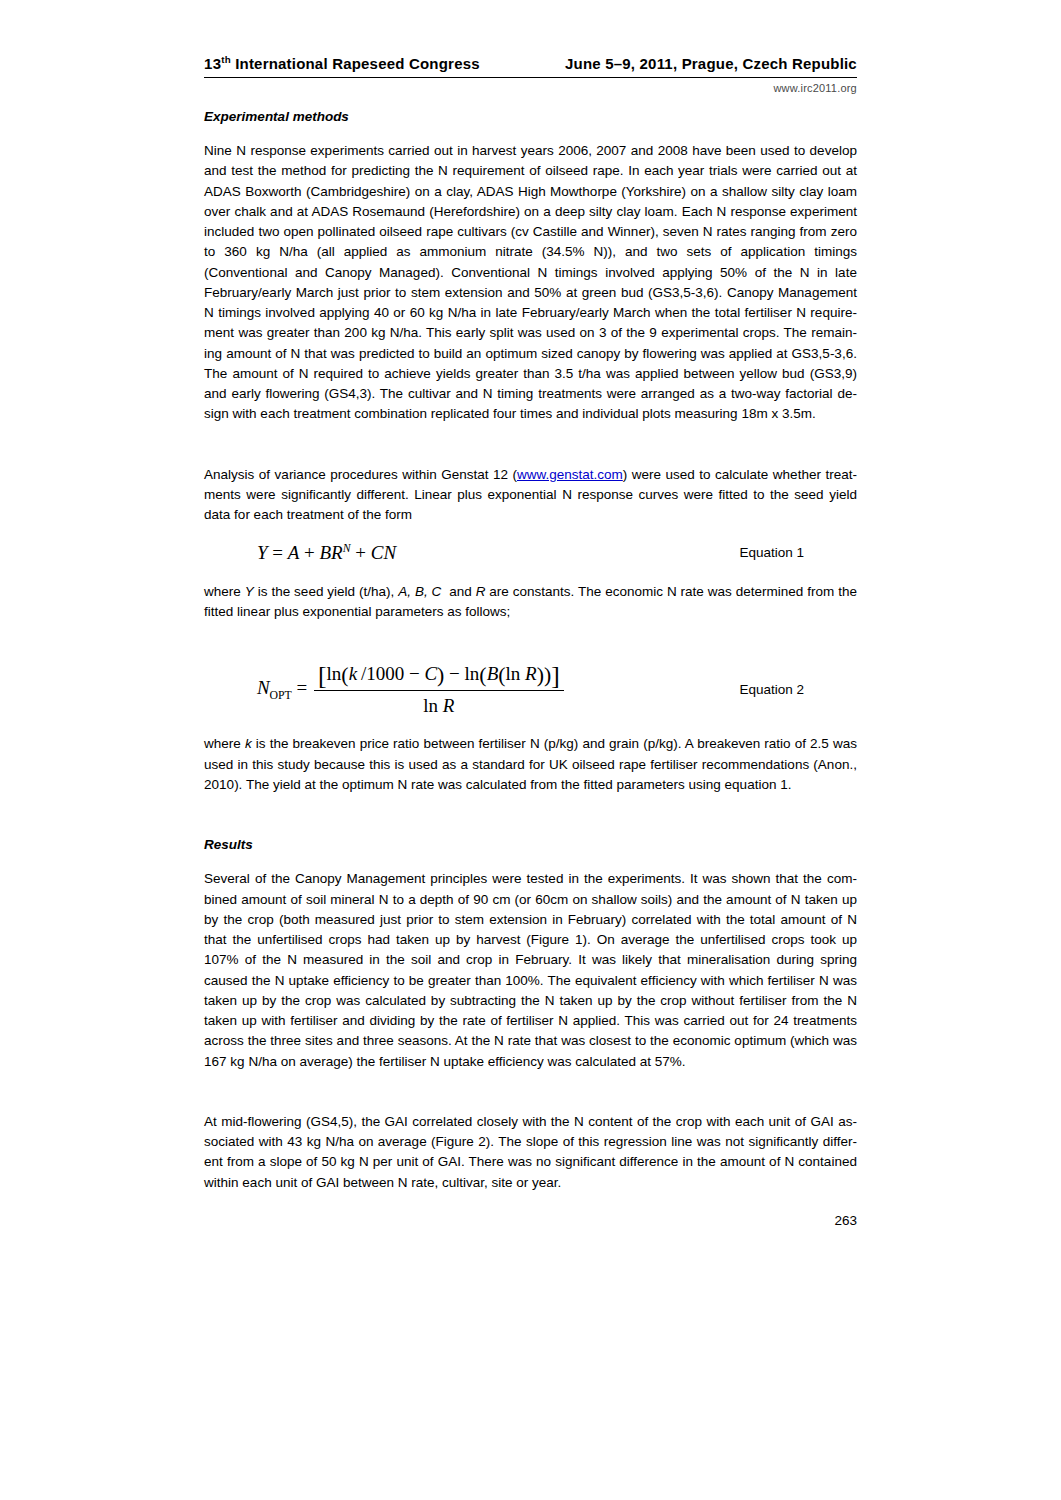13th International Rapeseed Congress
June 5–9, 2011, Prague, Czech Republic
www.irc2011.org
Experimental methods
Nine N response experiments carried out in harvest years 2006, 2007 and 2008 have been used to develop and test the method for predicting the N requirement of oilseed rape. In each year trials were carried out at ADAS Boxworth (Cambridgeshire) on a clay, ADAS High Mowthorpe (Yorkshire) on a shallow silty clay loam over chalk and at ADAS Rosemaund (Herefordshire) on a deep silty clay loam. Each N response experiment included two open pollinated oilseed rape cultivars (cv Castille and Winner), seven N rates ranging from zero to 360 kg N/ha (all applied as ammonium nitrate (34.5% N)), and two sets of application timings (Conventional and Canopy Managed). Conventional N timings involved applying 50% of the N in late February/early March just prior to stem extension and 50% at green bud (GS3,5-3,6). Canopy Management N timings involved applying 40 or 60 kg N/ha in late February/early March when the total fertiliser N requirement was greater than 200 kg N/ha. This early split was used on 3 of the 9 experimental crops. The remaining amount of N that was predicted to build an optimum sized canopy by flowering was applied at GS3,5-3,6. The amount of N required to achieve yields greater than 3.5 t/ha was applied between yellow bud (GS3,9) and early flowering (GS4,3). The cultivar and N timing treatments were arranged as a two-way factorial design with each treatment combination replicated four times and individual plots measuring 18m x 3.5m.
Analysis of variance procedures within Genstat 12 (www.genstat.com) were used to calculate whether treatments were significantly different. Linear plus exponential N response curves were fitted to the seed yield data for each treatment of the form
Y = A + BRN + CN
Equation 1
where Y is the seed yield (t/ha), A, B, C and R are constants. The economic N rate was determined from the fitted linear plus exponential parameters as follows;
NOPT = [ln(k /1000 − C) − ln(B(ln R))] ln R
Equation 2
where k is the breakeven price ratio between fertiliser N (p/kg) and grain (p/kg). A breakeven ratio of 2.5 was used in this study because this is used as a standard for UK oilseed rape fertiliser recommendations (Anon., 2010). The yield at the optimum N rate was calculated from the fitted parameters using equation 1.
Results
Several of the Canopy Management principles were tested in the experiments. It was shown that the combined amount of soil mineral N to a depth of 90 cm (or 60cm on shallow soils) and the amount of N taken up by the crop (both measured just prior to stem extension in February) correlated with the total amount of N that the unfertilised crops had taken up by harvest (Figure 1). On average the unfertilised crops took up 107% of the N measured in the soil and crop in February. It was likely that mineralisation during spring caused the N uptake efficiency to be greater than 100%. The equivalent efficiency with which fertiliser N was taken up by the crop was calculated by subtracting the N taken up by the crop without fertiliser from the N taken up with fertiliser and dividing by the rate of fertiliser N applied. This was carried out for 24 treatments across the three sites and three seasons. At the N rate that was closest to the economic optimum (which was 167 kg N/ha on average) the fertiliser N uptake efficiency was calculated at 57%.
At mid-flowering (GS4,5), the GAI correlated closely with the N content of the crop with each unit of GAI associated with 43 kg N/ha on average (Figure 2). The slope of this regression line was not significantly different from a slope of 50 kg N per unit of GAI. There was no significant difference in the amount of N contained within each unit of GAI between N rate, cultivar, site or year.
263